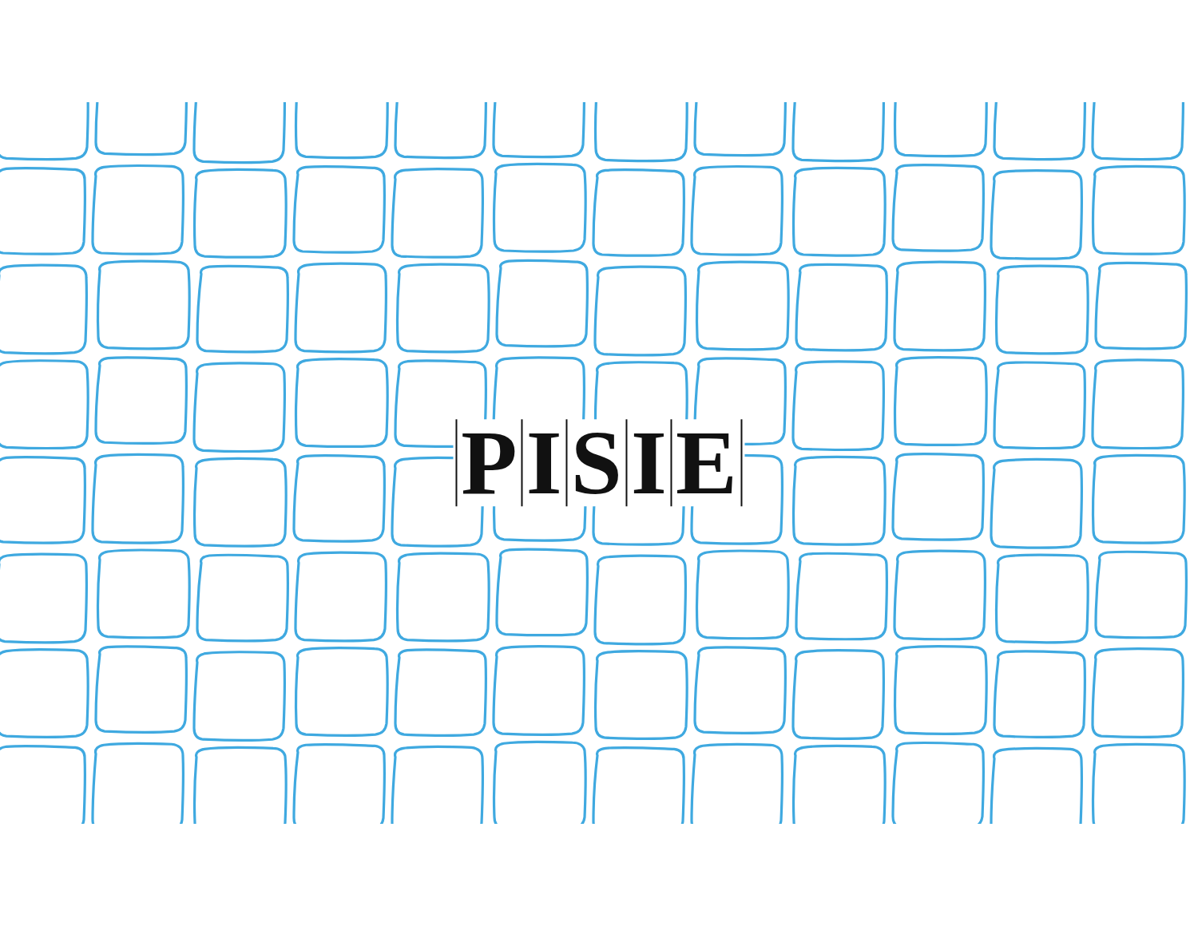P I S I E